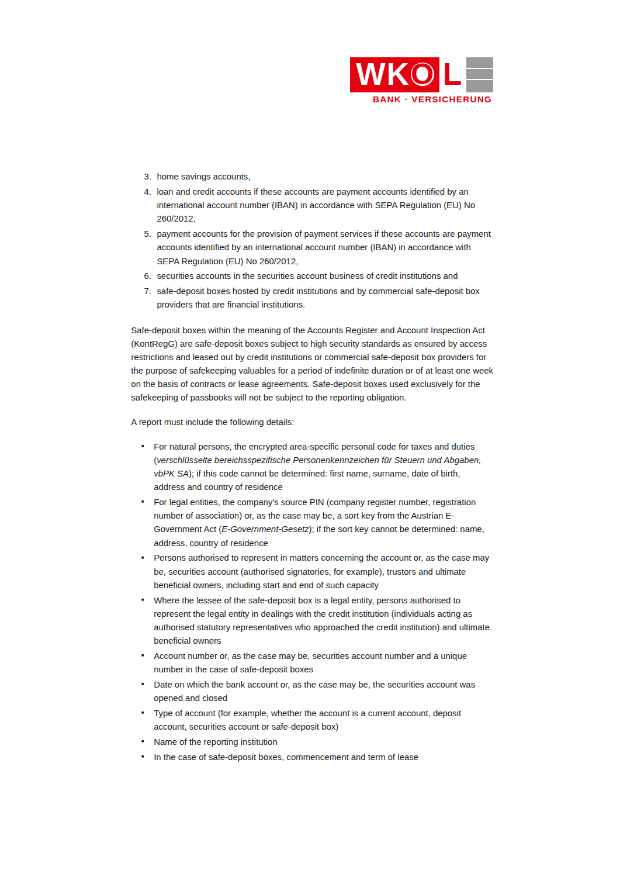WKO
L
BANK · VERSICHERUNG
home savings accounts,
loan and credit accounts if these accounts are payment accounts identified by an international account number (IBAN) in accordance with SEPA Regulation (EU) No 260/2012,
payment accounts for the provision of payment services if these accounts are payment accounts identified by an international account number (IBAN) in accordance with SEPA Regulation (EU) No 260/2012,
securities accounts in the securities account business of credit institutions and
safe-deposit boxes hosted by credit institutions and by commercial safe-deposit box providers that are financial institutions.
Safe-deposit boxes within the meaning of the Accounts Register and Account Inspection Act (KontRegG) are safe-deposit boxes subject to high security standards as ensured by access restrictions and leased out by credit institutions or commercial safe-deposit box providers for the purpose of safekeeping valuables for a period of indefinite duration or of at least one week on the basis of contracts or lease agreements. Safe-deposit boxes used exclusively for the safekeeping of passbooks will not be subject to the reporting obligation.
A report must include the following details:
For natural persons, the encrypted area-specific personal code for taxes and duties (verschlüsselte bereichsspezifische Personenkennzeichen für Steuern und Abgaben, vbPK SA); if this code cannot be determined: first name, surname, date of birth, address and country of residence
For legal entities, the company's source PIN (company register number, registration number of association) or, as the case may be, a sort key from the Austrian E-Government Act (E-Government-Gesetz); if the sort key cannot be determined: name, address, country of residence
Persons authorised to represent in matters concerning the account or, as the case may be, securities account (authorised signatories, for example), trustors and ultimate beneficial owners, including start and end of such capacity
Where the lessee of the safe-deposit box is a legal entity, persons authorised to represent the legal entity in dealings with the credit institution (individuals acting as authorised statutory representatives who approached the credit institution) and ultimate beneficial owners
Account number or, as the case may be, securities account number and a unique number in the case of safe-deposit boxes
Date on which the bank account or, as the case may be, the securities account was opened and closed
Type of account (for example, whether the account is a current account, deposit account, securities account or safe-deposit box)
Name of the reporting institution
In the case of safe-deposit boxes, commencement and term of lease